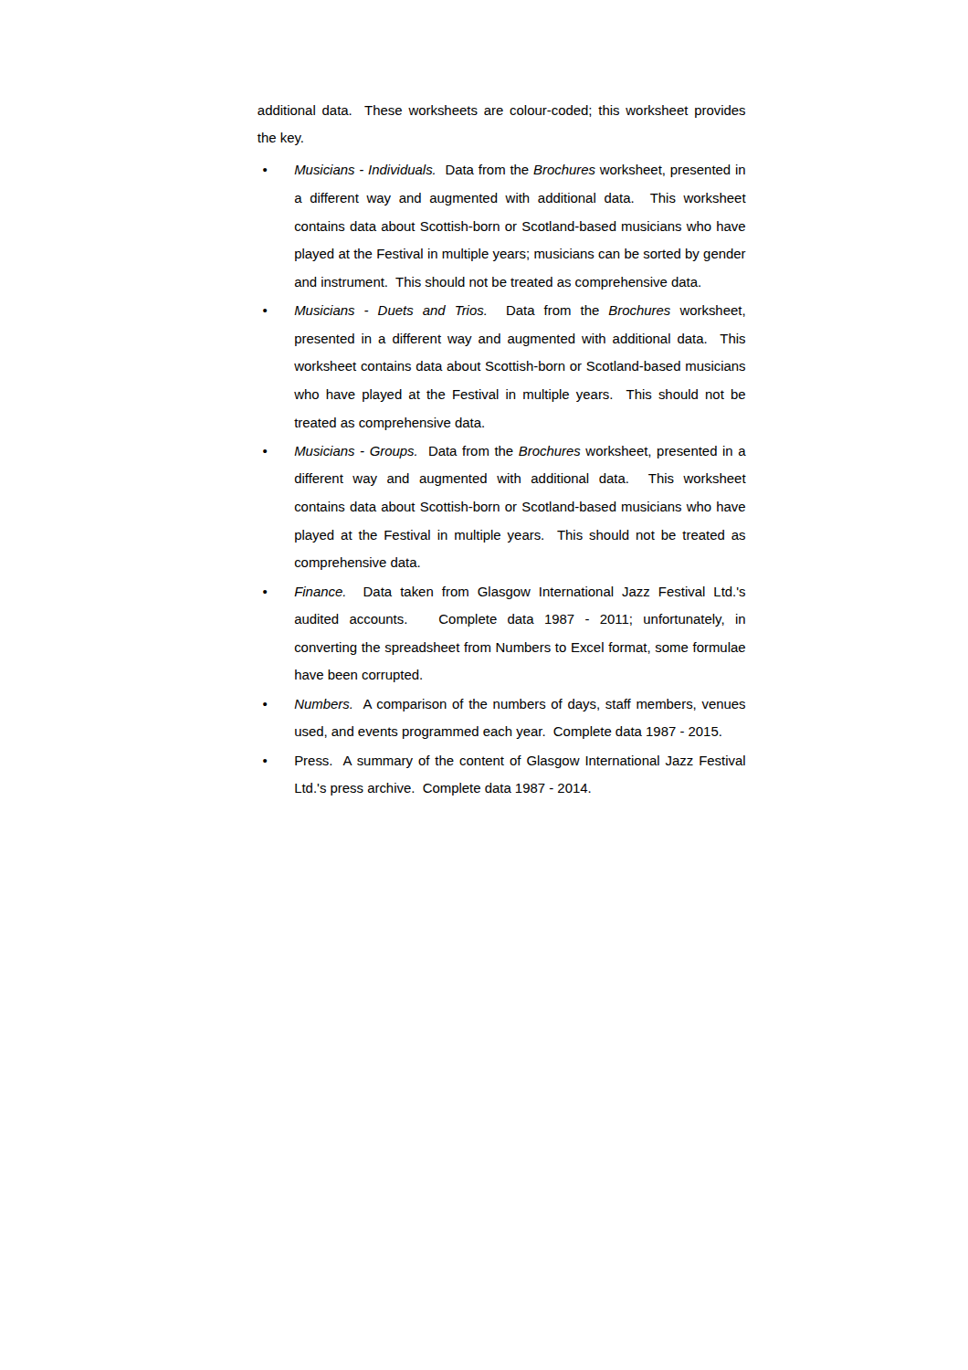additional data. These worksheets are colour-coded; this worksheet provides the key.
Musicians - Individuals. Data from the Brochures worksheet, presented in a different way and augmented with additional data. This worksheet contains data about Scottish-born or Scotland-based musicians who have played at the Festival in multiple years; musicians can be sorted by gender and instrument. This should not be treated as comprehensive data.
Musicians - Duets and Trios. Data from the Brochures worksheet, presented in a different way and augmented with additional data. This worksheet contains data about Scottish-born or Scotland-based musicians who have played at the Festival in multiple years. This should not be treated as comprehensive data.
Musicians - Groups. Data from the Brochures worksheet, presented in a different way and augmented with additional data. This worksheet contains data about Scottish-born or Scotland-based musicians who have played at the Festival in multiple years. This should not be treated as comprehensive data.
Finance. Data taken from Glasgow International Jazz Festival Ltd.'s audited accounts. Complete data 1987 - 2011; unfortunately, in converting the spreadsheet from Numbers to Excel format, some formulae have been corrupted.
Numbers. A comparison of the numbers of days, staff members, venues used, and events programmed each year. Complete data 1987 - 2015.
Press. A summary of the content of Glasgow International Jazz Festival Ltd.'s press archive. Complete data 1987 - 2014.